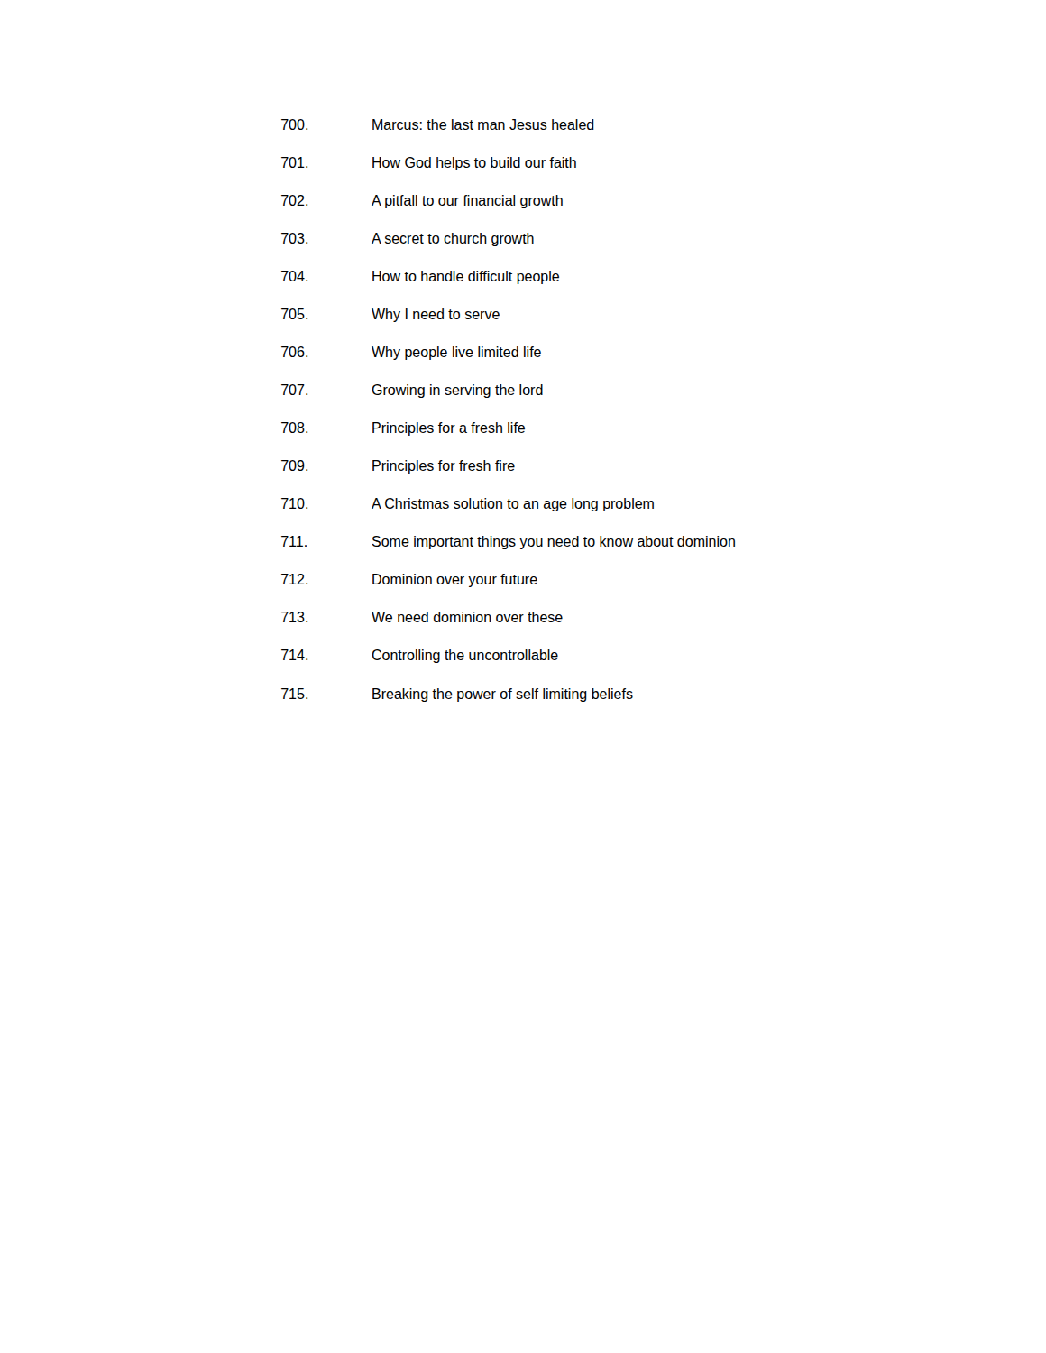| 700. | Marcus: the last man Jesus healed |
| 701. | How God helps to build our faith |
| 702. | A pitfall to our financial growth |
| 703. | A secret to church growth |
| 704. | How to handle difficult people |
| 705. | Why I need to serve |
| 706. | Why people live limited life |
| 707. | Growing in serving the lord |
| 708. | Principles for a fresh life |
| 709. | Principles for fresh fire |
| 710. | A Christmas solution to an age long problem |
| 711. | Some important things you need to know about dominion |
| 712. | Dominion over your future |
| 713. | We need dominion over these |
| 714. | Controlling the uncontrollable |
| 715. | Breaking the power of self limiting beliefs |